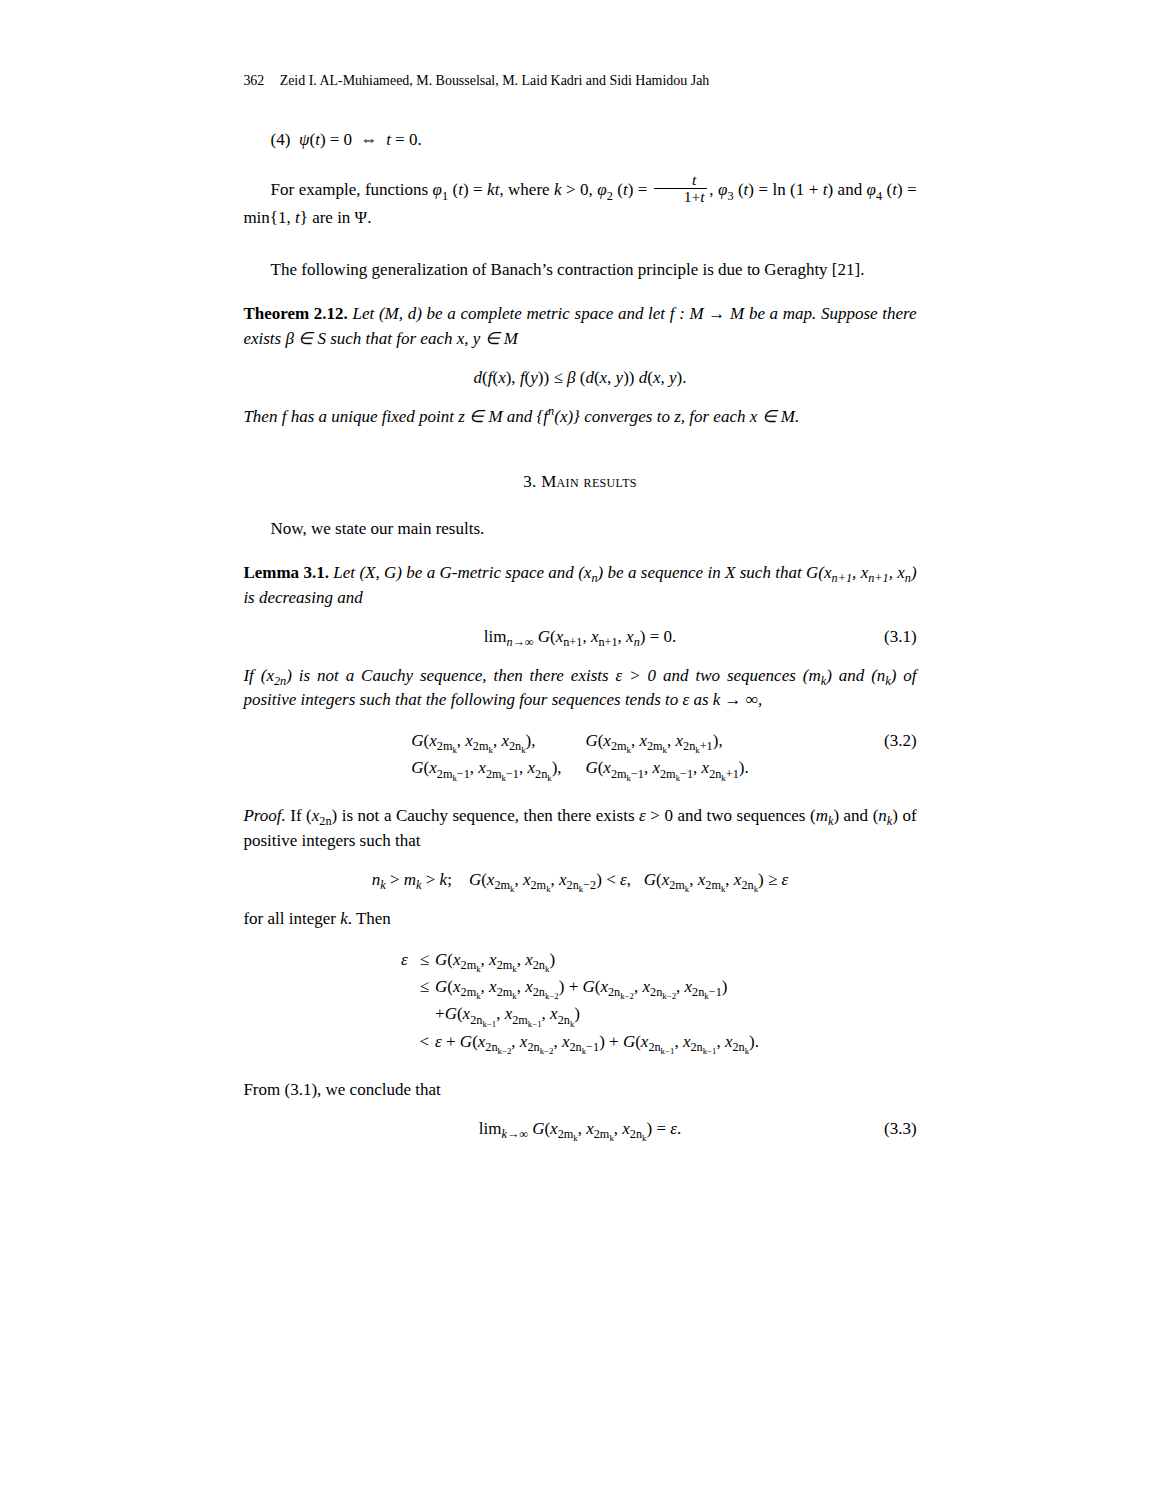362 Zeid I. AL-Muhiameed, M. Bousselsal, M. Laid Kadri and Sidi Hamidou Jah
(4) ψ(t) = 0 ⇔ t = 0.
For example, functions φ1 (t) = kt, where k > 0, φ2 (t) = t 1+t, φ3 (t) = ln (1 + t) and φ4 (t) = min{1, t} are in Ψ.
The following generalization of Banach’s contraction principle is due to Geraghty [21].
Theorem 2.12. Let (M, d) be a complete metric space and let f : M → M be a map. Suppose there exists β ∈ S such that for each x, y ∈ M
d(f(x), f(y)) ≤ β (d(x, y)) d(x, y).
Then f has a unique fixed point z ∈ M and {fn(x)} converges to z, for each x ∈ M.
3. Main results
Now, we state our main results.
Lemma 3.1. Let (X, G) be a G-metric space and (xn) be a sequence in X such that G(xn+1, xn+1, xn) is decreasing and
limn→∞ G(xn+1, xn+1, xn) = 0.
(3.1)
If (x2n) is not a Cauchy sequence, then there exists ε > 0 and two sequences (mk) and (nk) of positive integers such that the following four sequences tends to ε as k → ∞,
| G ( x 2m k , x 2m k , x 2n k ), | G ( x 2m k , x 2m k , x 2n k +1 ), |
| G ( x 2m k −1 , x 2m k −1 , x 2n k ), | G ( x 2m k −1 , x 2m k −1 , x 2n k +1 ). |
(3.2)
Proof. If (x2n) is not a Cauchy sequence, then there exists ε > 0 and two sequences (mk) and (nk) of positive integers such that
nk > mk > k; G(x2mk, x2mk, x2nk−2) < ε, G(x2mk, x2mk, x2nk) ≥ ε
for all integer k. Then
| ε | ≤ | G ( x 2m k , x 2m k , x 2n k ) |
| | ≤ | G ( x 2m k , x 2m k , x 2n k−2 ) + G ( x 2n k−2 , x 2n k−2 , x 2n k −1 ) |
| | | + G ( x 2n k−1 , x 2m k−1 , x 2n k ) |
| | < | ε + G ( x 2n k−2 , x 2n k−2 , x 2n k −1 ) + G ( x 2n k−1 , x 2n k−1 , x 2n k ). |
From (3.1), we conclude that
limk→∞ G(x2mk, x2mk, x2nk) = ε.
(3.3)